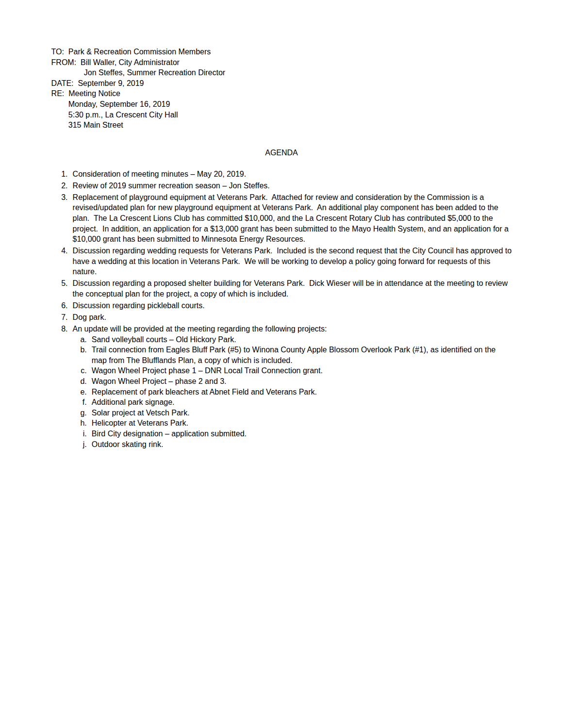TO: Park & Recreation Commission Members
FROM: Bill Waller, City Administrator
Jon Steffes, Summer Recreation Director
DATE: September 9, 2019
RE: Meeting Notice
Monday, September 16, 2019
5:30 p.m., La Crescent City Hall
315 Main Street
AGENDA
Consideration of meeting minutes – May 20, 2019.
Review of 2019 summer recreation season – Jon Steffes.
Replacement of playground equipment at Veterans Park. Attached for review and consideration by the Commission is a revised/updated plan for new playground equipment at Veterans Park. An additional play component has been added to the plan. The La Crescent Lions Club has committed $10,000, and the La Crescent Rotary Club has contributed $5,000 to the project. In addition, an application for a $13,000 grant has been submitted to the Mayo Health System, and an application for a $10,000 grant has been submitted to Minnesota Energy Resources.
Discussion regarding wedding requests for Veterans Park. Included is the second request that the City Council has approved to have a wedding at this location in Veterans Park. We will be working to develop a policy going forward for requests of this nature.
Discussion regarding a proposed shelter building for Veterans Park. Dick Wieser will be in attendance at the meeting to review the conceptual plan for the project, a copy of which is included.
Discussion regarding pickleball courts.
Dog park.
An update will be provided at the meeting regarding the following projects:
Sand volleyball courts – Old Hickory Park.
Trail connection from Eagles Bluff Park (#5) to Winona County Apple Blossom Overlook Park (#1), as identified on the map from The Blufflands Plan, a copy of which is included.
Wagon Wheel Project phase 1 – DNR Local Trail Connection grant.
Wagon Wheel Project – phase 2 and 3.
Replacement of park bleachers at Abnet Field and Veterans Park.
Additional park signage.
Solar project at Vetsch Park.
Helicopter at Veterans Park.
Bird City designation – application submitted.
Outdoor skating rink.